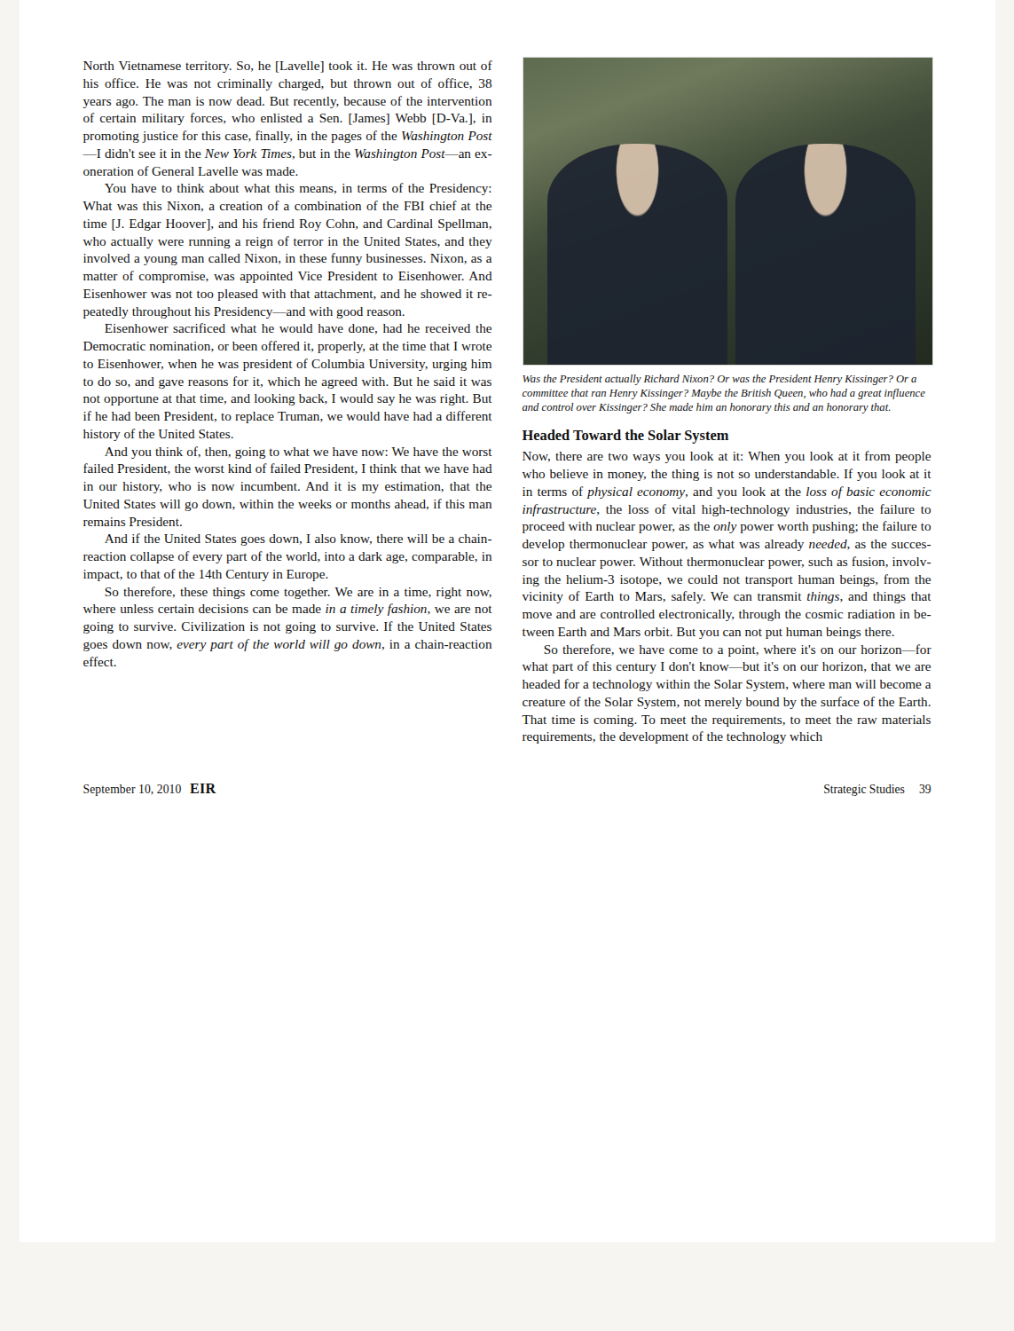North Vietnamese territory. So, he [Lavelle] took it. He was thrown out of his office. He was not criminally charged, but thrown out of office, 38 years ago. The man is now dead. But recently, because of the intervention of certain military forces, who enlisted a Sen. [James] Webb [D-Va.], in promoting justice for this case, finally, in the pages of the Washington Post—I didn't see it in the New York Times, but in the Washington Post—an exoneration of General Lavelle was made.
You have to think about what this means, in terms of the Presidency: What was this Nixon, a creation of a combination of the FBI chief at the time [J. Edgar Hoover], and his friend Roy Cohn, and Cardinal Spellman, who actually were running a reign of terror in the United States, and they involved a young man called Nixon, in these funny businesses. Nixon, as a matter of compromise, was appointed Vice President to Eisenhower. And Eisenhower was not too pleased with that attachment, and he showed it repeatedly throughout his Presidency—and with good reason.
Eisenhower sacrificed what he would have done, had he received the Democratic nomination, or been offered it, properly, at the time that I wrote to Eisenhower, when he was president of Columbia University, urging him to do so, and gave reasons for it, which he agreed with. But he said it was not opportune at that time, and looking back, I would say he was right. But if he had been President, to replace Truman, we would have had a different history of the United States.
And you think of, then, going to what we have now: We have the worst failed President, the worst kind of failed President, I think that we have had in our history, who is now incumbent. And it is my estimation, that the United States will go down, within the weeks or months ahead, if this man remains President.
And if the United States goes down, I also know, there will be a chain-reaction collapse of every part of the world, into a dark age, comparable, in impact, to that of the 14th Century in Europe.
So therefore, these things come together. We are in a time, right now, where unless certain decisions can be made in a timely fashion, we are not going to survive. Civilization is not going to survive. If the United States goes down now, every part of the world will go down, in a chain-reaction effect.
Was the President actually Richard Nixon? Or was the President Henry Kissinger? Or a committee that ran Henry Kissinger? Maybe the British Queen, who had a great influence and control over Kissinger? She made him an honorary this and an honorary that.
Headed Toward the Solar System
Now, there are two ways you look at it: When you look at it from people who believe in money, the thing is not so understandable. If you look at it in terms of physical economy, and you look at the loss of basic economic infrastructure, the loss of vital high-technology industries, the failure to proceed with nuclear power, as the only power worth pushing; the failure to develop thermonuclear power, as what was already needed, as the successor to nuclear power. Without thermonuclear power, such as fusion, involving the helium-3 isotope, we could not transport human beings, from the vicinity of Earth to Mars, safely. We can transmit things, and things that move and are controlled electronically, through the cosmic radiation in between Earth and Mars orbit. But you can not put human beings there.
So therefore, we have come to a point, where it's on our horizon—for what part of this century I don't know—but it's on our horizon, that we are headed for a technology within the Solar System, where man will become a creature of the Solar System, not merely bound by the surface of the Earth. That time is coming. To meet the requirements, to meet the raw materials requirements, the development of the technology which
September 10, 2010 EIR
Strategic Studies 39